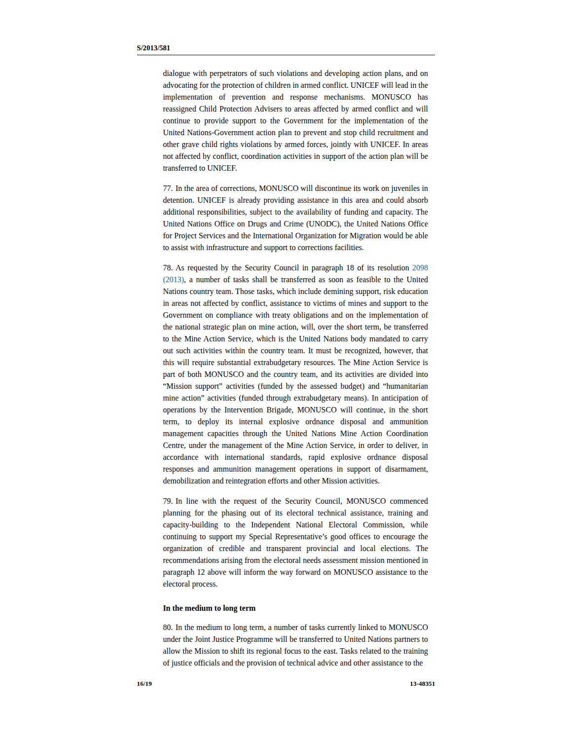S/2013/581
dialogue with perpetrators of such violations and developing action plans, and on advocating for the protection of children in armed conflict. UNICEF will lead in the implementation of prevention and response mechanisms. MONUSCO has reassigned Child Protection Advisers to areas affected by armed conflict and will continue to provide support to the Government for the implementation of the United Nations-Government action plan to prevent and stop child recruitment and other grave child rights violations by armed forces, jointly with UNICEF. In areas not affected by conflict, coordination activities in support of the action plan will be transferred to UNICEF.
77. In the area of corrections, MONUSCO will discontinue its work on juveniles in detention. UNICEF is already providing assistance in this area and could absorb additional responsibilities, subject to the availability of funding and capacity. The United Nations Office on Drugs and Crime (UNODC), the United Nations Office for Project Services and the International Organization for Migration would be able to assist with infrastructure and support to corrections facilities.
78. As requested by the Security Council in paragraph 18 of its resolution 2098 (2013), a number of tasks shall be transferred as soon as feasible to the United Nations country team. Those tasks, which include demining support, risk education in areas not affected by conflict, assistance to victims of mines and support to the Government on compliance with treaty obligations and on the implementation of the national strategic plan on mine action, will, over the short term, be transferred to the Mine Action Service, which is the United Nations body mandated to carry out such activities within the country team. It must be recognized, however, that this will require substantial extrabudgetary resources. The Mine Action Service is part of both MONUSCO and the country team, and its activities are divided into “Mission support” activities (funded by the assessed budget) and “humanitarian mine action” activities (funded through extrabudgetary means). In anticipation of operations by the Intervention Brigade, MONUSCO will continue, in the short term, to deploy its internal explosive ordnance disposal and ammunition management capacities through the United Nations Mine Action Coordination Centre, under the management of the Mine Action Service, in order to deliver, in accordance with international standards, rapid explosive ordnance disposal responses and ammunition management operations in support of disarmament, demobilization and reintegration efforts and other Mission activities.
79. In line with the request of the Security Council, MONUSCO commenced planning for the phasing out of its electoral technical assistance, training and capacity-building to the Independent National Electoral Commission, while continuing to support my Special Representative’s good offices to encourage the organization of credible and transparent provincial and local elections. The recommendations arising from the electoral needs assessment mission mentioned in paragraph 12 above will inform the way forward on MONUSCO assistance to the electoral process.
In the medium to long term
80. In the medium to long term, a number of tasks currently linked to MONUSCO under the Joint Justice Programme will be transferred to United Nations partners to allow the Mission to shift its regional focus to the east. Tasks related to the training of justice officials and the provision of technical advice and other assistance to the
16/19 13-48351